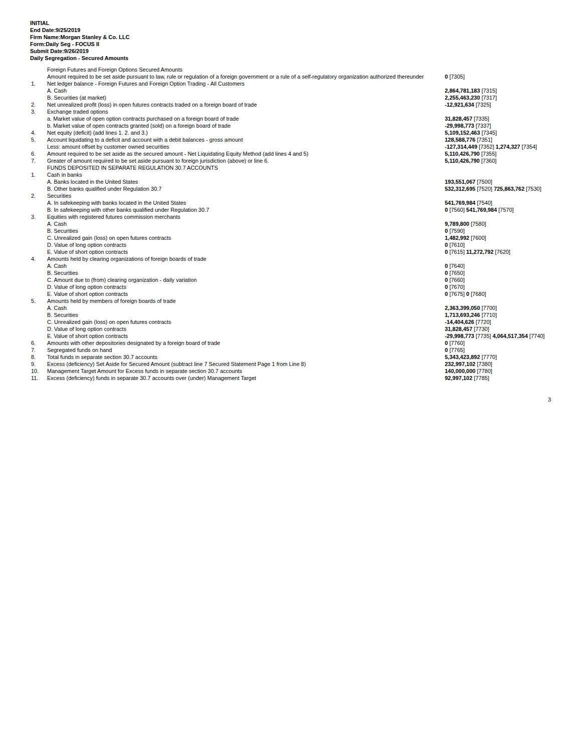INITIAL
End Date:9/25/2019
Firm Name:Morgan Stanley & Co. LLC
Form:Daily Seg - FOCUS II
Submit Date:9/26/2019
Daily Segregation - Secured Amounts
| | Foreign Futures and Foreign Options Secured Amounts | |
| | Amount required to be set aside pursuant to law, rule or regulation of a foreign government or a rule of a self-regulatory organization authorized thereunder | 0 [7305] |
| 1. | Net ledger balance - Foreign Futures and Foreign Option Trading - All Customers | |
| | A. Cash | 2,864,781,183 [7315] |
| | B. Securities (at market) | 2,255,463,230 [7317] |
| 2. | Net unrealized profit (loss) in open futures contracts traded on a foreign board of trade | -12,921,634 [7325] |
| 3. | Exchange traded options | |
| | a. Market value of open option contracts purchased on a foreign board of trade | 31,828,457 [7335] |
| | b. Market value of open contracts granted (sold) on a foreign board of trade | -29,998,773 [7337] |
| 4. | Net equity (deficit) (add lines 1. 2. and 3.) | 5,109,152,463 [7345] |
| 5. | Account liquidating to a deficit and account with a debit balances - gross amount | 128,588,776 [7351] |
| | Less: amount offset by customer owned securities | -127,314,449 [7352] 1,274,327 [7354] |
| 6. | Amount required to be set aside as the secured amount - Net Liquidating Equity Method (add lines 4 and 5) | 5,110,426,790 [7355] |
| 7. | Greater of amount required to be set aside pursuant to foreign jurisdiction (above) or line 6. | 5,110,426,790 [7360] |
| | FUNDS DEPOSITED IN SEPARATE REGULATION 30.7 ACCOUNTS | |
| 1. | Cash in banks | |
| | A. Banks located in the United States | 193,551,067 [7500] |
| | B. Other banks qualified under Regulation 30.7 | 532,312,695 [7520] 725,863,762 [7530] |
| 2. | Securities | |
| | A. In safekeeping with banks located in the United States | 541,769,984 [7540] |
| | B. In safekeeping with other banks qualified under Regulation 30.7 | 0 [7560] 541,769,984 [7570] |
| 3. | Equities with registered futures commission merchants | |
| | A. Cash | 9,789,800 [7580] |
| | B. Securities | 0 [7590] |
| | C. Unrealized gain (loss) on open futures contracts | 1,482,992 [7600] |
| | D. Value of long option contracts | 0 [7610] |
| | E. Value of short option contracts | 0 [7615] 11,272,792 [7620] |
| 4. | Amounts held by clearing organizations of foreign boards of trade | |
| | A. Cash | 0 [7640] |
| | B. Securities | 0 [7650] |
| | C. Amount due to (from) clearing organization - daily variation | 0 [7660] |
| | D. Value of long option contracts | 0 [7670] |
| | E. Value of short option contracts | 0 [7675] 0 [7680] |
| 5. | Amounts held by members of foreign boards of trade | |
| | A. Cash | 2,363,399,050 [7700] |
| | B. Securities | 1,713,693,246 [7710] |
| | C. Unrealized gain (loss) on open futures contracts | -14,404,626 [7720] |
| | D. Value of long option contracts | 31,828,457 [7730] |
| | E. Value of short option contracts | -29,998,773 [7735] 4,064,517,354 [7740] |
| 6. | Amounts with other depositories designated by a foreign board of trade | 0 [7760] |
| 7. | Segregated funds on hand | 0 [7765] |
| 8. | Total funds in separate section 30.7 accounts | 5,343,423,892 [7770] |
| 9. | Excess (deficiency) Set Aside for Secured Amount (subtract line 7 Secured Statement Page 1 from Line 8) | 232,997,102 [7380] |
| 10. | Management Target Amount for Excess funds in separate section 30.7 accounts | 140,000,000 [7780] |
| 11. | Excess (deficiency) funds in separate 30.7 accounts over (under) Management Target | 92,997,102 [7785] |
3